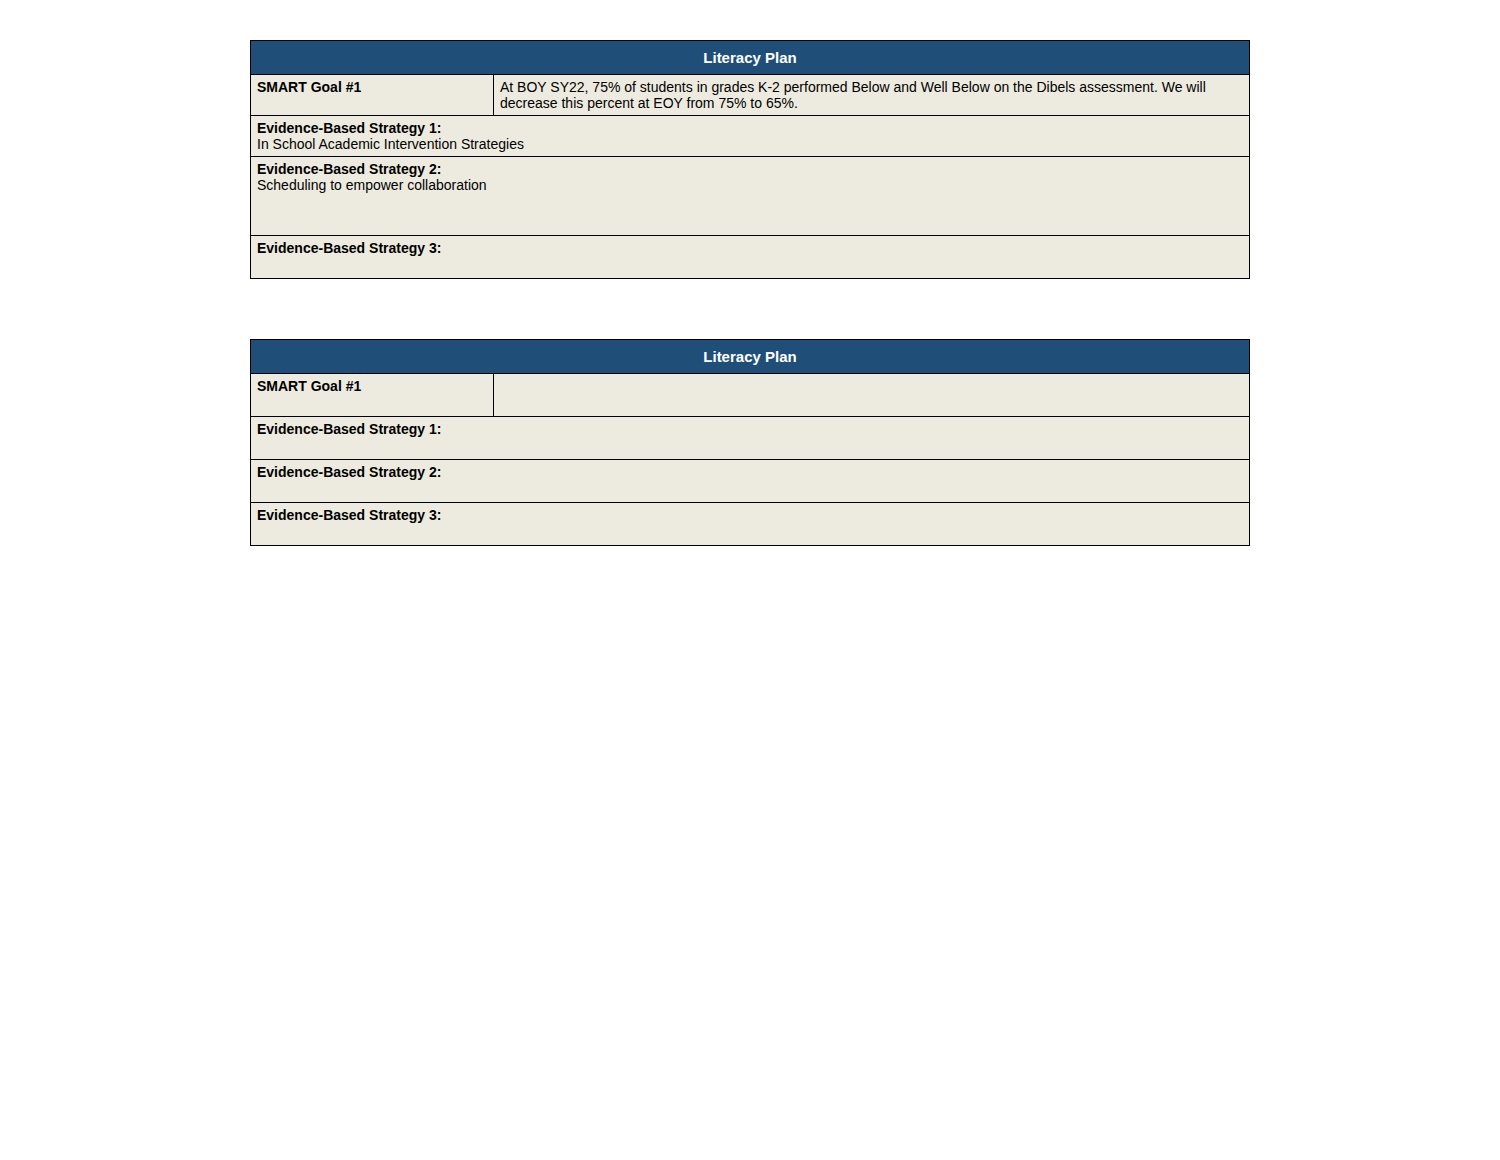| Literacy Plan |
| --- |
| SMART Goal #1 | At BOY SY22, 75% of students in grades K-2 performed Below and Well Below on the Dibels assessment. We will decrease this percent at EOY from 75% to 65%. |
| Evidence-Based Strategy 1: In School Academic Intervention Strategies |
| Evidence-Based Strategy 2: Scheduling to empower collaboration |
| Evidence-Based Strategy 3: |
| Literacy Plan |
| --- |
| SMART Goal #1 | |
| Evidence-Based Strategy 1: |
| Evidence-Based Strategy 2: |
| Evidence-Based Strategy 3: |